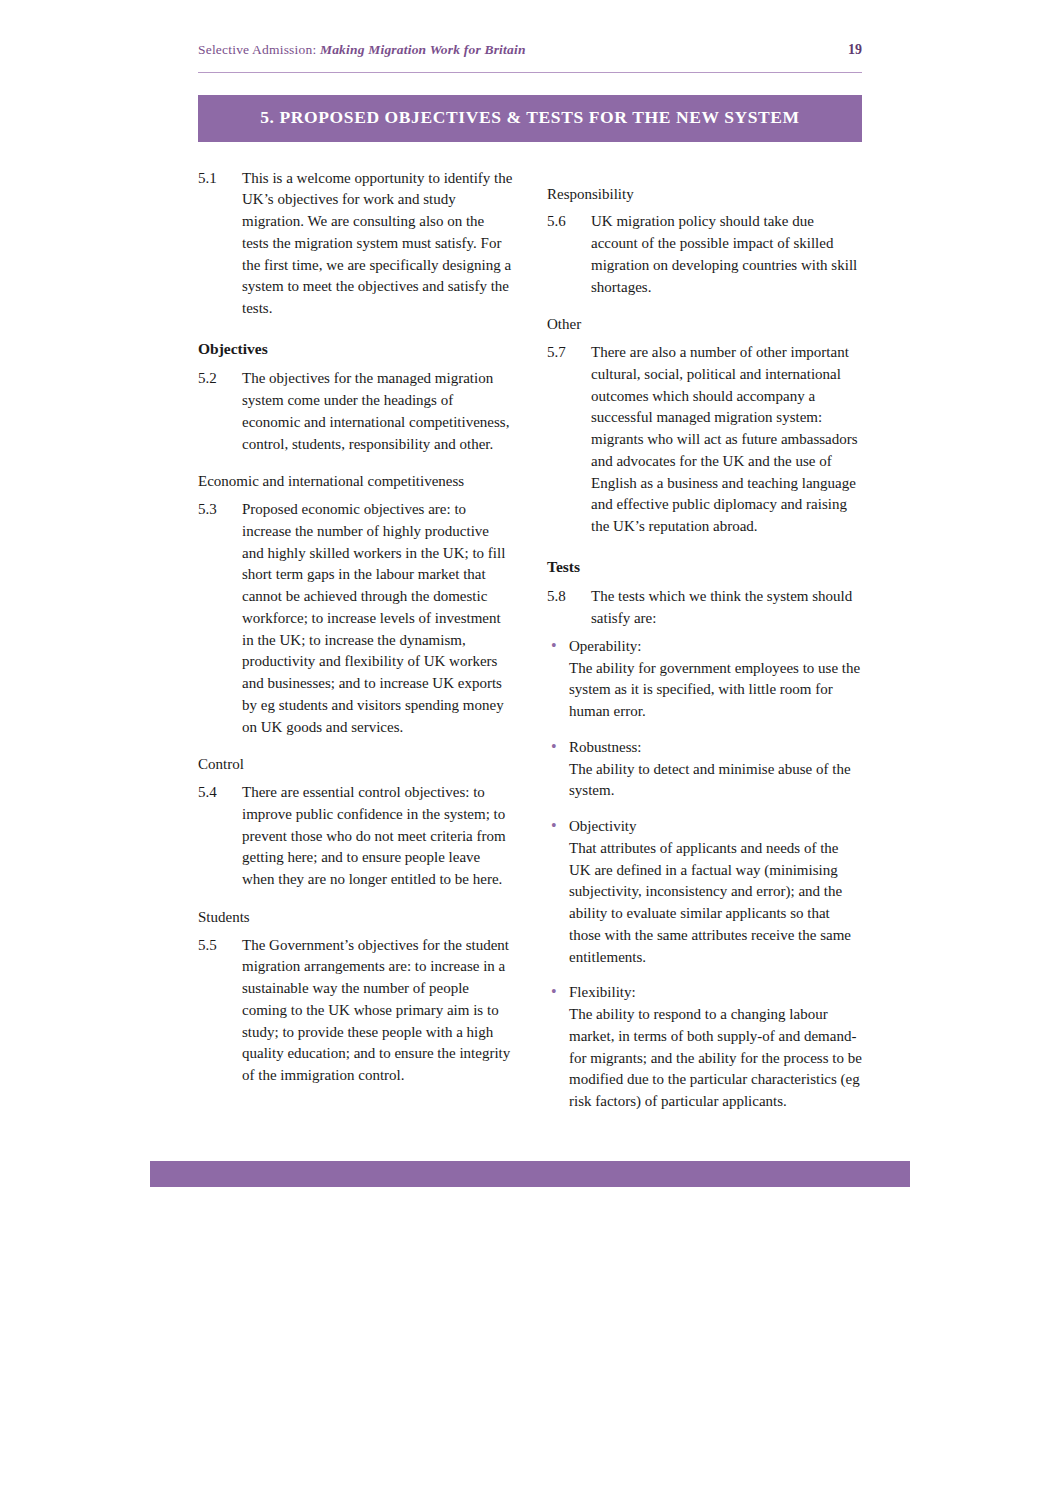Selective Admission: Making Migration Work for Britain
19
5. PROPOSED OBJECTIVES & TESTS FOR THE NEW SYSTEM
5.1
This is a welcome opportunity to identify the UK’s objectives for work and study migration. We are consulting also on the tests the migration system must satisfy. For the first time, we are specifically designing a system to meet the objectives and satisfy the tests.
Objectives
5.2
The objectives for the managed migration system come under the headings of economic and international competitiveness, control, students, responsibility and other.
Economic and international competitiveness
5.3
Proposed economic objectives are: to increase the number of highly productive and highly skilled workers in the UK; to fill short term gaps in the labour market that cannot be achieved through the domestic workforce; to increase levels of investment in the UK; to increase the dynamism, productivity and flexibility of UK workers and businesses; and to increase UK exports by eg students and visitors spending money on UK goods and services.
Control
5.4
There are essential control objectives: to improve public confidence in the system; to prevent those who do not meet criteria from getting here; and to ensure people leave when they are no longer entitled to be here.
Students
5.5
The Government’s objectives for the student migration arrangements are: to increase in a sustainable way the number of people coming to the UK whose primary aim is to study; to provide these people with a high quality education; and to ensure the integrity of the immigration control.
Responsibility
5.6
UK migration policy should take due account of the possible impact of skilled migration on developing countries with skill shortages.
Other
5.7
There are also a number of other important cultural, social, political and international outcomes which should accompany a successful managed migration system: migrants who will act as future ambassadors and advocates for the UK and the use of English as a business and teaching language and effective public diplomacy and raising the UK’s reputation abroad.
Tests
5.8
The tests which we think the system should satisfy are:
Operability: The ability for government employees to use the system as it is specified, with little room for human error.
Robustness: The ability to detect and minimise abuse of the system.
Objectivity That attributes of applicants and needs of the UK are defined in a factual way (minimising subjectivity, inconsistency and error); and the ability to evaluate similar applicants so that those with the same attributes receive the same entitlements.
Flexibility: The ability to respond to a changing labour market, in terms of both supply-of and demand-for migrants; and the ability for the process to be modified due to the particular characteristics (eg risk factors) of particular applicants.